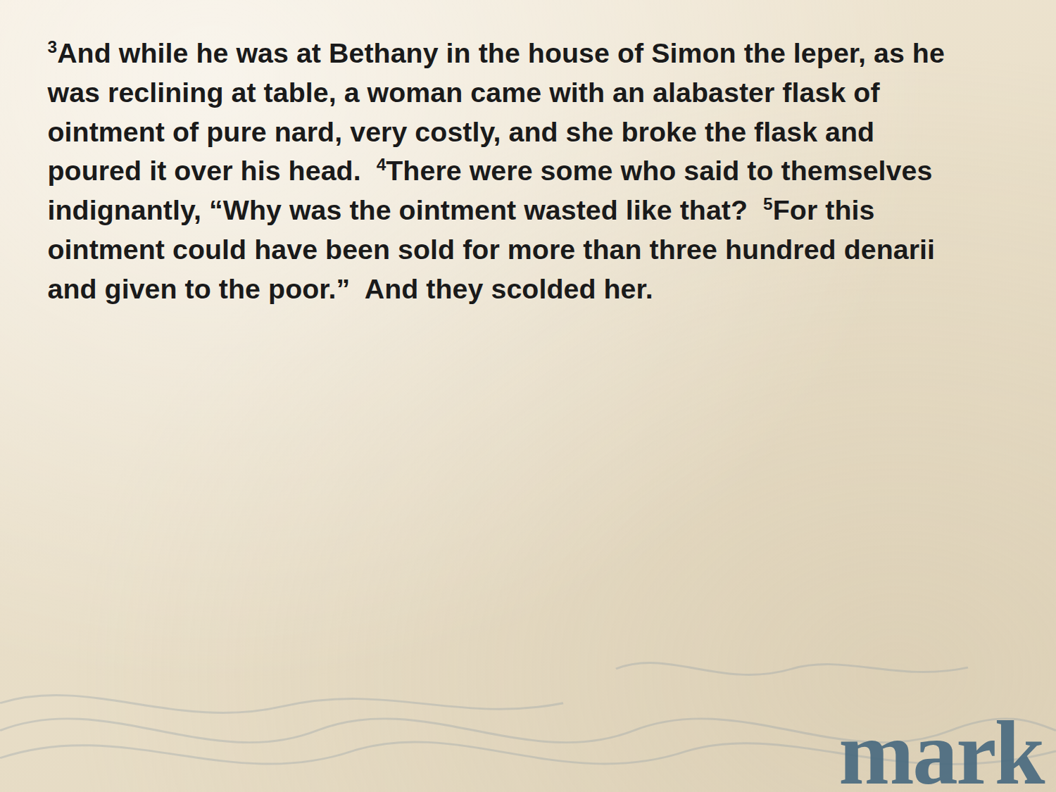3 And while he was at Bethany in the house of Simon the leper, as he was reclining at table, a woman came with an alabaster flask of ointment of pure nard, very costly, and she broke the flask and poured it over his head. 4 There were some who said to themselves indignantly, “Why was the ointment wasted like that? 5 For this ointment could have been sold for more than three hundred denarii and given to the poor.” And they scolded her.
mark